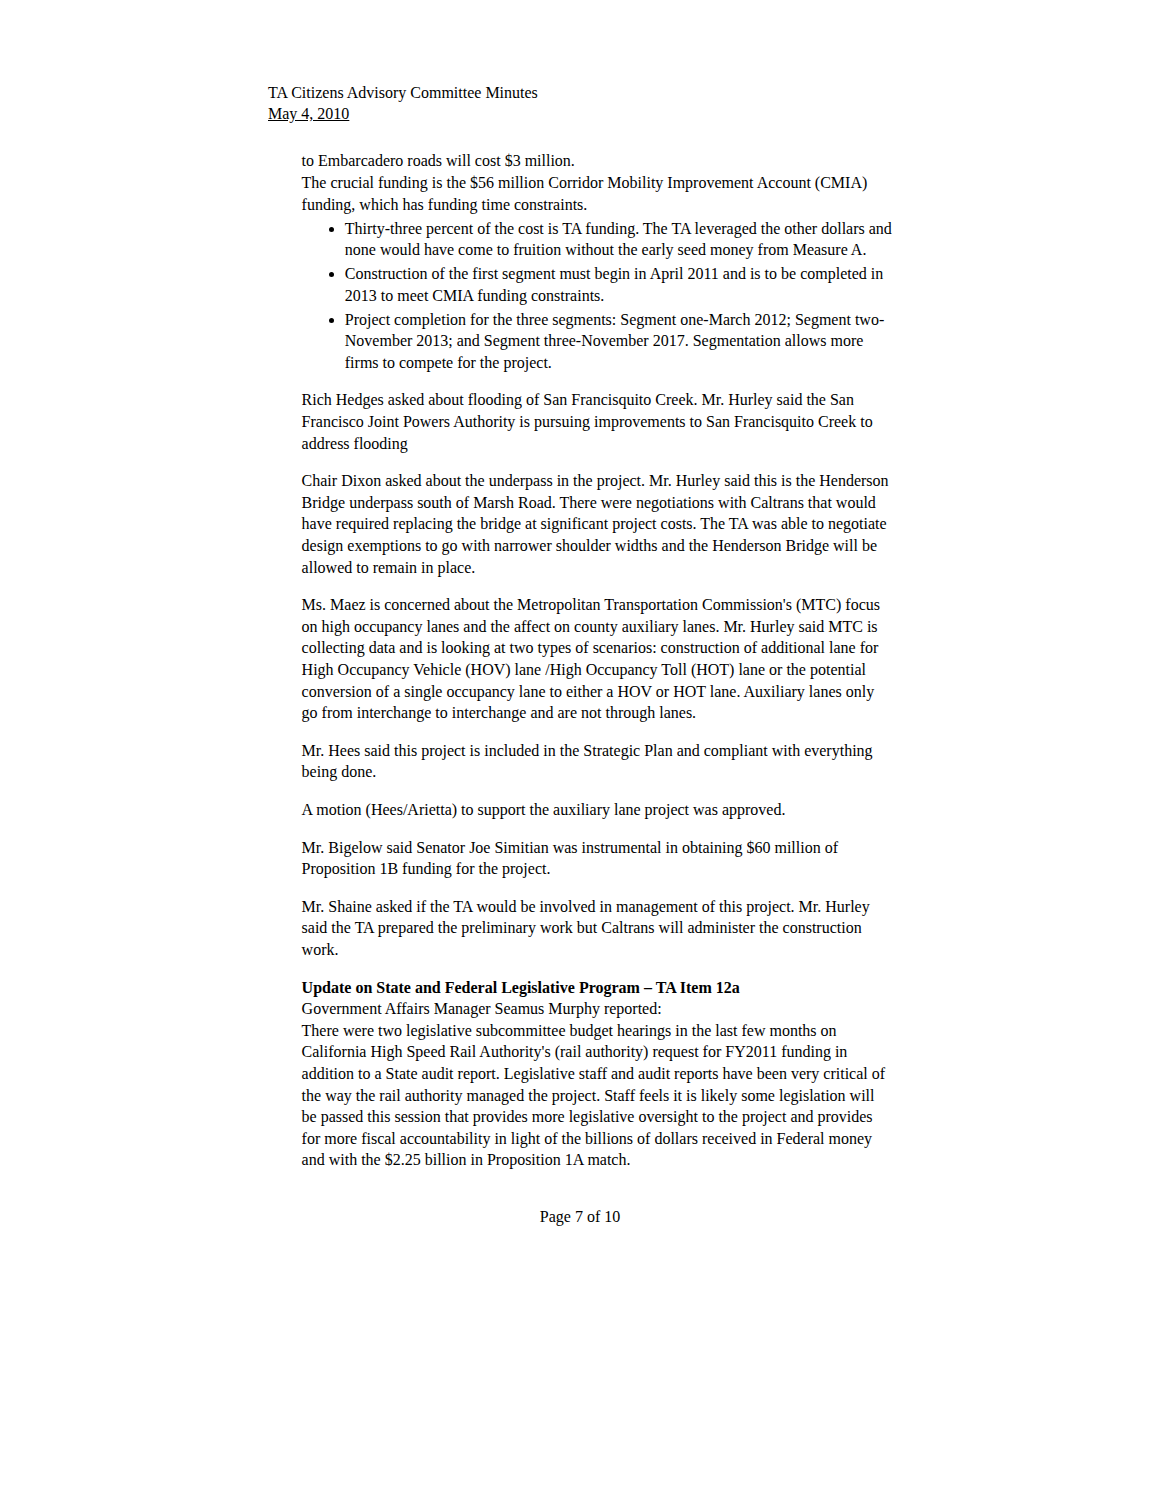TA Citizens Advisory Committee Minutes
May 4, 2010
to Embarcadero roads will cost $3 million.
The crucial funding is the $56 million Corridor Mobility Improvement Account (CMIA) funding, which has funding time constraints.
Thirty-three percent of the cost is TA funding. The TA leveraged the other dollars and none would have come to fruition without the early seed money from Measure A.
Construction of the first segment must begin in April 2011 and is to be completed in 2013 to meet CMIA funding constraints.
Project completion for the three segments: Segment one-March 2012; Segment two-November 2013; and Segment three-November 2017. Segmentation allows more firms to compete for the project.
Rich Hedges asked about flooding of San Francisquito Creek. Mr. Hurley said the San Francisco Joint Powers Authority is pursuing improvements to San Francisquito Creek to address flooding
Chair Dixon asked about the underpass in the project. Mr. Hurley said this is the Henderson Bridge underpass south of Marsh Road. There were negotiations with Caltrans that would have required replacing the bridge at significant project costs. The TA was able to negotiate design exemptions to go with narrower shoulder widths and the Henderson Bridge will be allowed to remain in place.
Ms. Maez is concerned about the Metropolitan Transportation Commission's (MTC) focus on high occupancy lanes and the affect on county auxiliary lanes. Mr. Hurley said MTC is collecting data and is looking at two types of scenarios: construction of additional lane for High Occupancy Vehicle (HOV) lane /High Occupancy Toll (HOT) lane or the potential conversion of a single occupancy lane to either a HOV or HOT lane. Auxiliary lanes only go from interchange to interchange and are not through lanes.
Mr. Hees said this project is included in the Strategic Plan and compliant with everything being done.
A motion (Hees/Arietta) to support the auxiliary lane project was approved.
Mr. Bigelow said Senator Joe Simitian was instrumental in obtaining $60 million of Proposition 1B funding for the project.
Mr. Shaine asked if the TA would be involved in management of this project. Mr. Hurley said the TA prepared the preliminary work but Caltrans will administer the construction work.
Update on State and Federal Legislative Program – TA Item 12a
Government Affairs Manager Seamus Murphy reported:
There were two legislative subcommittee budget hearings in the last few months on California High Speed Rail Authority's (rail authority) request for FY2011 funding in addition to a State audit report. Legislative staff and audit reports have been very critical of the way the rail authority managed the project. Staff feels it is likely some legislation will be passed this session that provides more legislative oversight to the project and provides for more fiscal accountability in light of the billions of dollars received in Federal money and with the $2.25 billion in Proposition 1A match.
Page 7 of 10